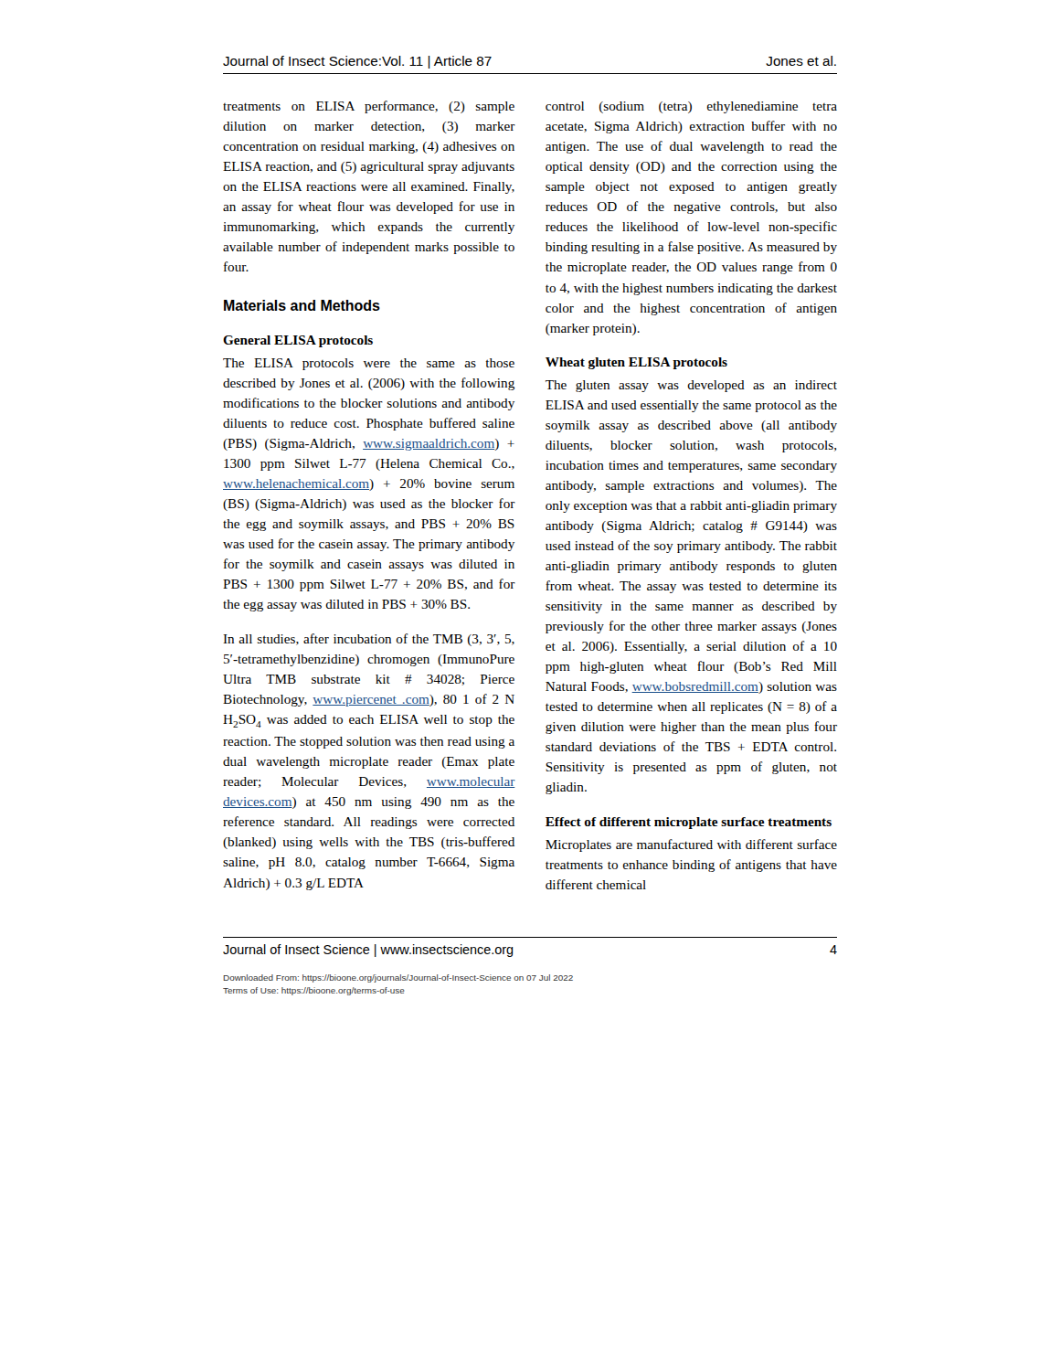Journal of Insect Science:Vol. 11 | Article 87 Jones et al.
treatments on ELISA performance, (2) sample dilution on marker detection, (3) marker concentration on residual marking, (4) adhesives on ELISA reaction, and (5) agricultural spray adjuvants on the ELISA reactions were all examined. Finally, an assay for wheat flour was developed for use in immunomarking, which expands the currently available number of independent marks possible to four.
Materials and Methods
General ELISA protocols
The ELISA protocols were the same as those described by Jones et al. (2006) with the following modifications to the blocker solutions and antibody diluents to reduce cost. Phosphate buffered saline (PBS) (Sigma-Aldrich, www.sigmaaldrich.com) + 1300 ppm Silwet L-77 (Helena Chemical Co., www.helenachemical.com) + 20% bovine serum (BS) (Sigma-Aldrich) was used as the blocker for the egg and soymilk assays, and PBS + 20% BS was used for the casein assay. The primary antibody for the soymilk and casein assays was diluted in PBS + 1300 ppm Silwet L-77 + 20% BS, and for the egg assay was diluted in PBS + 30% BS.
In all studies, after incubation of the TMB (3, 3′, 5, 5′-tetramethylbenzidine) chromogen (ImmunoPure Ultra TMB substrate kit # 34028; Pierce Biotechnology, www.piercenet .com), 80 1 of 2 N H2SO4 was added to each ELISA well to stop the reaction. The stopped solution was then read using a dual wavelength microplate reader (Emax plate reader; Molecular Devices, www.molecular devices.com) at 450 nm using 490 nm as the reference standard. All readings were corrected (blanked) using wells with the TBS (tris-buffered saline, pH 8.0, catalog number T-6664, Sigma Aldrich) + 0.3 g/L EDTA
control (sodium (tetra) ethylenediamine tetra acetate, Sigma Aldrich) extraction buffer with no antigen. The use of dual wavelength to read the optical density (OD) and the correction using the sample object not exposed to antigen greatly reduces OD of the negative controls, but also reduces the likelihood of low-level non-specific binding resulting in a false positive. As measured by the microplate reader, the OD values range from 0 to 4, with the highest numbers indicating the darkest color and the highest concentration of antigen (marker protein).
Wheat gluten ELISA protocols
The gluten assay was developed as an indirect ELISA and used essentially the same protocol as the soymilk assay as described above (all antibody diluents, blocker solution, wash protocols, incubation times and temperatures, same secondary antibody, sample extractions and volumes). The only exception was that a rabbit anti-gliadin primary antibody (Sigma Aldrich; catalog # G9144) was used instead of the soy primary antibody. The rabbit anti-gliadin primary antibody responds to gluten from wheat. The assay was tested to determine its sensitivity in the same manner as described by previously for the other three marker assays (Jones et al. 2006). Essentially, a serial dilution of a 10 ppm high-gluten wheat flour (Bob’s Red Mill Natural Foods, www.bobsredmill.com) solution was tested to determine when all replicates (N = 8) of a given dilution were higher than the mean plus four standard deviations of the TBS + EDTA control. Sensitivity is presented as ppm of gluten, not gliadin.
Effect of different microplate surface treatments
Microplates are manufactured with different surface treatments to enhance binding of antigens that have different chemical
Journal of Insect Science | www.insectscience.org 4
Downloaded From: https://bioone.org/journals/Journal-of-Insect-Science on 07 Jul 2022
Terms of Use: https://bioone.org/terms-of-use